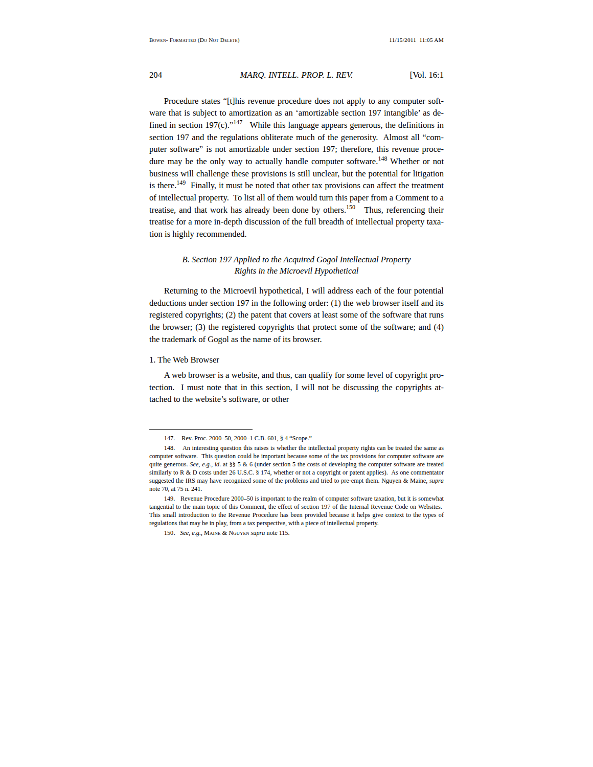Bowen- Formatted (Do Not Delete) 11/15/2011 11:05 AM
204 MARQ. INTELL. PROP. L. REV. [Vol. 16:1
Procedure states “[t]his revenue procedure does not apply to any computer software that is subject to amortization as an ‘amortizable section 197 intangible’ as defined in section 197(c).”147 While this language appears generous, the definitions in section 197 and the regulations obliterate much of the generosity. Almost all “computer software” is not amortizable under section 197; therefore, this revenue procedure may be the only way to actually handle computer software.148 Whether or not business will challenge these provisions is still unclear, but the potential for litigation is there.149 Finally, it must be noted that other tax provisions can affect the treatment of intellectual property. To list all of them would turn this paper from a Comment to a treatise, and that work has already been done by others.150 Thus, referencing their treatise for a more in-depth discussion of the full breadth of intellectual property taxation is highly recommended.
B. Section 197 Applied to the Acquired Gogol Intellectual Property
Rights in the Microevil Hypothetical
Returning to the Microevil hypothetical, I will address each of the four potential deductions under section 197 in the following order: (1) the web browser itself and its registered copyrights; (2) the patent that covers at least some of the software that runs the browser; (3) the registered copyrights that protect some of the software; and (4) the trademark of Gogol as the name of its browser.
1. The Web Browser
A web browser is a website, and thus, can qualify for some level of copyright protection. I must note that in this section, I will not be discussing the copyrights attached to the website’s software, or other
147. Rev. Proc. 2000–50, 2000–1 C.B. 601, § 4 “Scope.”
148. An interesting question this raises is whether the intellectual property rights can be treated the same as computer software. This question could be important because some of the tax provisions for computer software are quite generous. See, e.g., id. at §§ 5 & 6 (under section 5 the costs of developing the computer software are treated similarly to R & D costs under 26 U.S.C. § 174, whether or not a copyright or patent applies). As one commentator suggested the IRS may have recognized some of the problems and tried to pre-empt them. Nguyen & Maine, supra note 70, at 75 n. 241.
149. Revenue Procedure 2000–50 is important to the realm of computer software taxation, but it is somewhat tangential to the main topic of this Comment, the effect of section 197 of the Internal Revenue Code on Websites. This small introduction to the Revenue Procedure has been provided because it helps give context to the types of regulations that may be in play, from a tax perspective, with a piece of intellectual property.
150. See, e.g., Maine & Nguyen supra note 115.